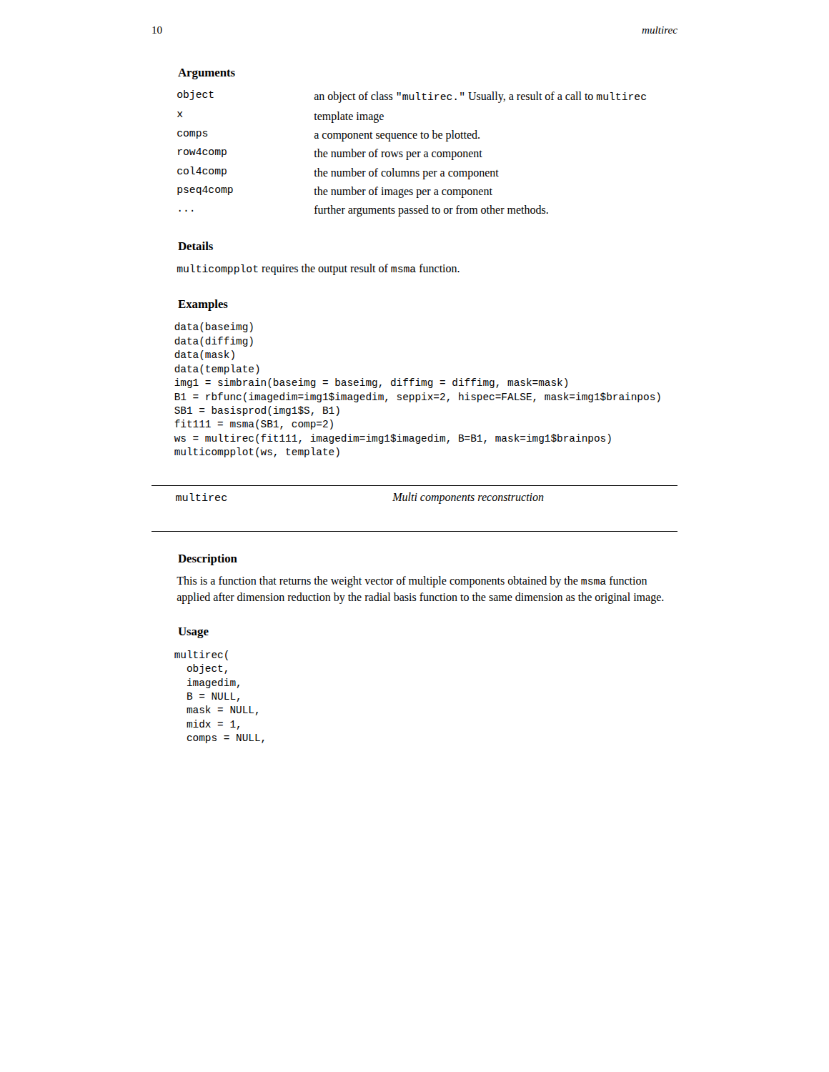10 multirec
Arguments
object
an object of class "multirec." Usually, a result of a call to multirec
x
template image
comps
a component sequence to be plotted.
row4comp
the number of rows per a component
col4comp
the number of columns per a component
pseq4comp
the number of images per a component
...
further arguments passed to or from other methods.
Details
multicompplot requires the output result of msma function.
Examples
data(baseimg)
data(diffimg)
data(mask)
data(template)
img1 = simbrain(baseimg = baseimg, diffimg = diffimg, mask=mask)
B1 = rbfunc(imagedim=img1$imagedim, seppix=2, hispec=FALSE, mask=img1$brainpos)
SB1 = basisprod(img1$S, B1)
fit111 = msma(SB1, comp=2)
ws = multirec(fit111, imagedim=img1$imagedim, B=B1, mask=img1$brainpos)
multicompplot(ws, template)
multirec Multi components reconstruction
Description
This is a function that returns the weight vector of multiple components obtained by the msma function applied after dimension reduction by the radial basis function to the same dimension as the original image.
Usage
multirec(
  object,
  imagedim,
  B = NULL,
  mask = NULL,
  midx = 1,
  comps = NULL,